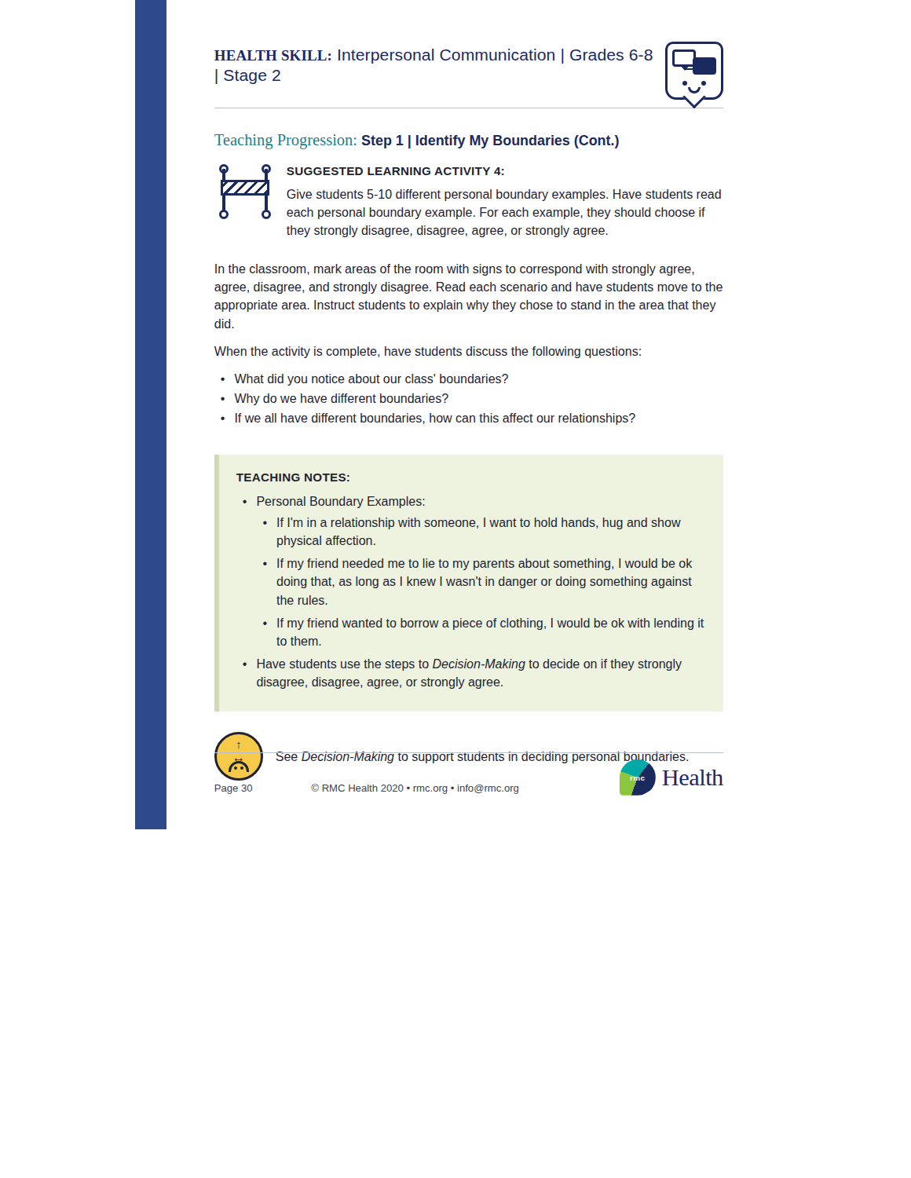Health Skill: Interpersonal Communication | Grades 6-8 | Stage 2
Teaching Progression: Step 1 | Identify My Boundaries (Cont.)
SUGGESTED LEARNING ACTIVITY 4:
Give students 5-10 different personal boundary examples. Have students read each personal boundary example. For each example, they should choose if they strongly disagree, disagree, agree, or strongly agree.
In the classroom, mark areas of the room with signs to correspond with strongly agree, agree, disagree, and strongly disagree. Read each scenario and have students move to the appropriate area. Instruct students to explain why they chose to stand in the area that they did.
When the activity is complete, have students discuss the following questions:
What did you notice about our class' boundaries?
Why do we have different boundaries?
If we all have different boundaries, how can this affect our relationships?
TEACHING NOTES:
Personal Boundary Examples:
If I'm in a relationship with someone, I want to hold hands, hug and show physical affection.
If my friend needed me to lie to my parents about something, I would be ok doing that, as long as I knew I wasn't in danger or doing something against the rules.
If my friend wanted to borrow a piece of clothing, I would be ok with lending it to them.
Have students use the steps to Decision-Making to decide on if they strongly disagree, disagree, agree, or strongly agree.
See Decision-Making to support students in deciding personal boundaries.
Page 30
© RMC Health 2020 • rmc.org • info@rmc.org
rmc
Health